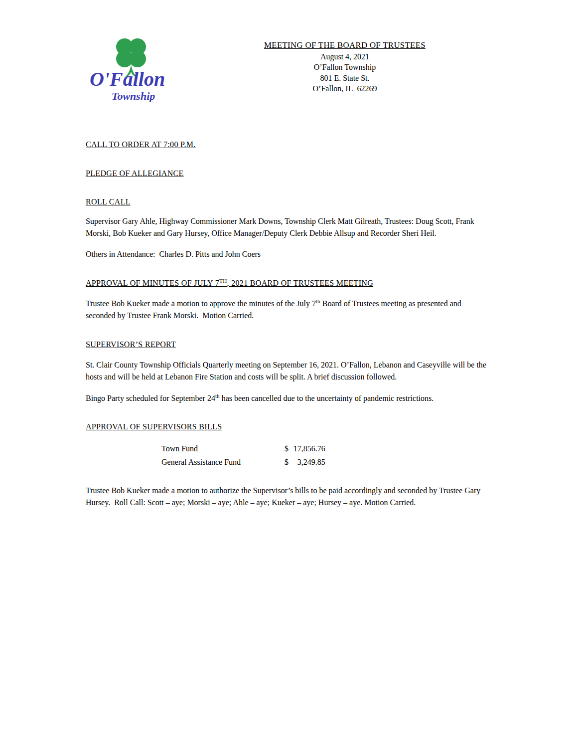O'Fallon Township
MEETING OF THE BOARD OF TRUSTEES
August 4, 2021
O’Fallon Township
801 E. State St.
O’Fallon, IL 62269
Call to Order at 7:00 P.M.
Pledge of Allegiance
Roll Call
Supervisor Gary Ahle, Highway Commissioner Mark Downs, Township Clerk Matt Gilreath, Trustees: Doug Scott, Frank Morski, Bob Kueker and Gary Hursey, Office Manager/Deputy Clerk Debbie Allsup and Recorder Sheri Heil.
Others in Attendance: Charles D. Pitts and John Coers
Approval of Minutes of July 7th, 2021 Board of Trustees Meeting
Trustee Bob Kueker made a motion to approve the minutes of the July 7th Board of Trustees meeting as presented and seconded by Trustee Frank Morski. Motion Carried.
Supervisor’s Report
St. Clair County Township Officials Quarterly meeting on September 16, 2021. O’Fallon, Lebanon and Caseyville will be the hosts and will be held at Lebanon Fire Station and costs will be split. A brief discussion followed.
Bingo Party scheduled for September 24th has been cancelled due to the uncertainty of pandemic restrictions.
Approval of Supervisors Bills
| Town Fund | $ | 17,856.76 |
| General Assistance Fund | $ | 3,249.85 |
Trustee Bob Kueker made a motion to authorize the Supervisor’s bills to be paid accordingly and seconded by Trustee Gary Hursey. Roll Call: Scott – aye; Morski – aye; Ahle – aye; Kueker – aye; Hursey – aye. Motion Carried.